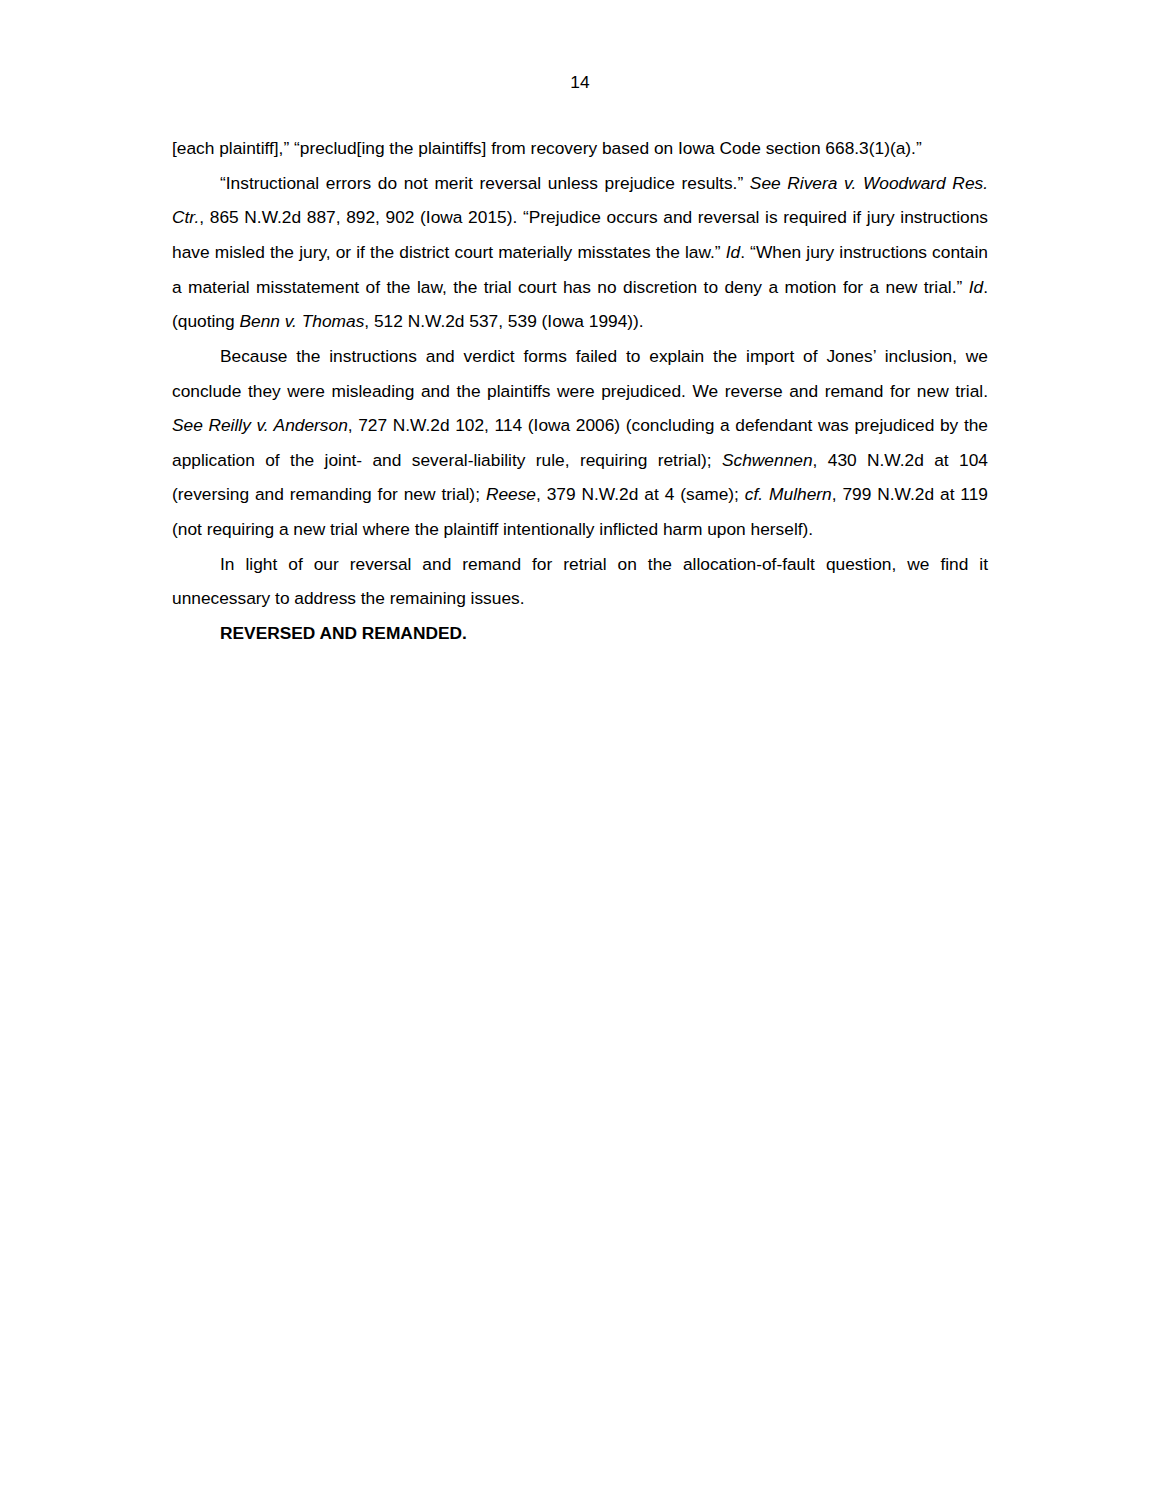14
[each plaintiff],” “preclud[ing the plaintiffs] from recovery based on Iowa Code section 668.3(1)(a).”
“Instructional errors do not merit reversal unless prejudice results.” See Rivera v. Woodward Res. Ctr., 865 N.W.2d 887, 892, 902 (Iowa 2015). “Prejudice occurs and reversal is required if jury instructions have misled the jury, or if the district court materially misstates the law.” Id. “When jury instructions contain a material misstatement of the law, the trial court has no discretion to deny a motion for a new trial.” Id. (quoting Benn v. Thomas, 512 N.W.2d 537, 539 (Iowa 1994)).
Because the instructions and verdict forms failed to explain the import of Jones’ inclusion, we conclude they were misleading and the plaintiffs were prejudiced. We reverse and remand for new trial. See Reilly v. Anderson, 727 N.W.2d 102, 114 (Iowa 2006) (concluding a defendant was prejudiced by the application of the joint- and several-liability rule, requiring retrial); Schwennen, 430 N.W.2d at 104 (reversing and remanding for new trial); Reese, 379 N.W.2d at 4 (same); cf. Mulhern, 799 N.W.2d at 119 (not requiring a new trial where the plaintiff intentionally inflicted harm upon herself).
In light of our reversal and remand for retrial on the allocation-of-fault question, we find it unnecessary to address the remaining issues.
REVERSED AND REMANDED.